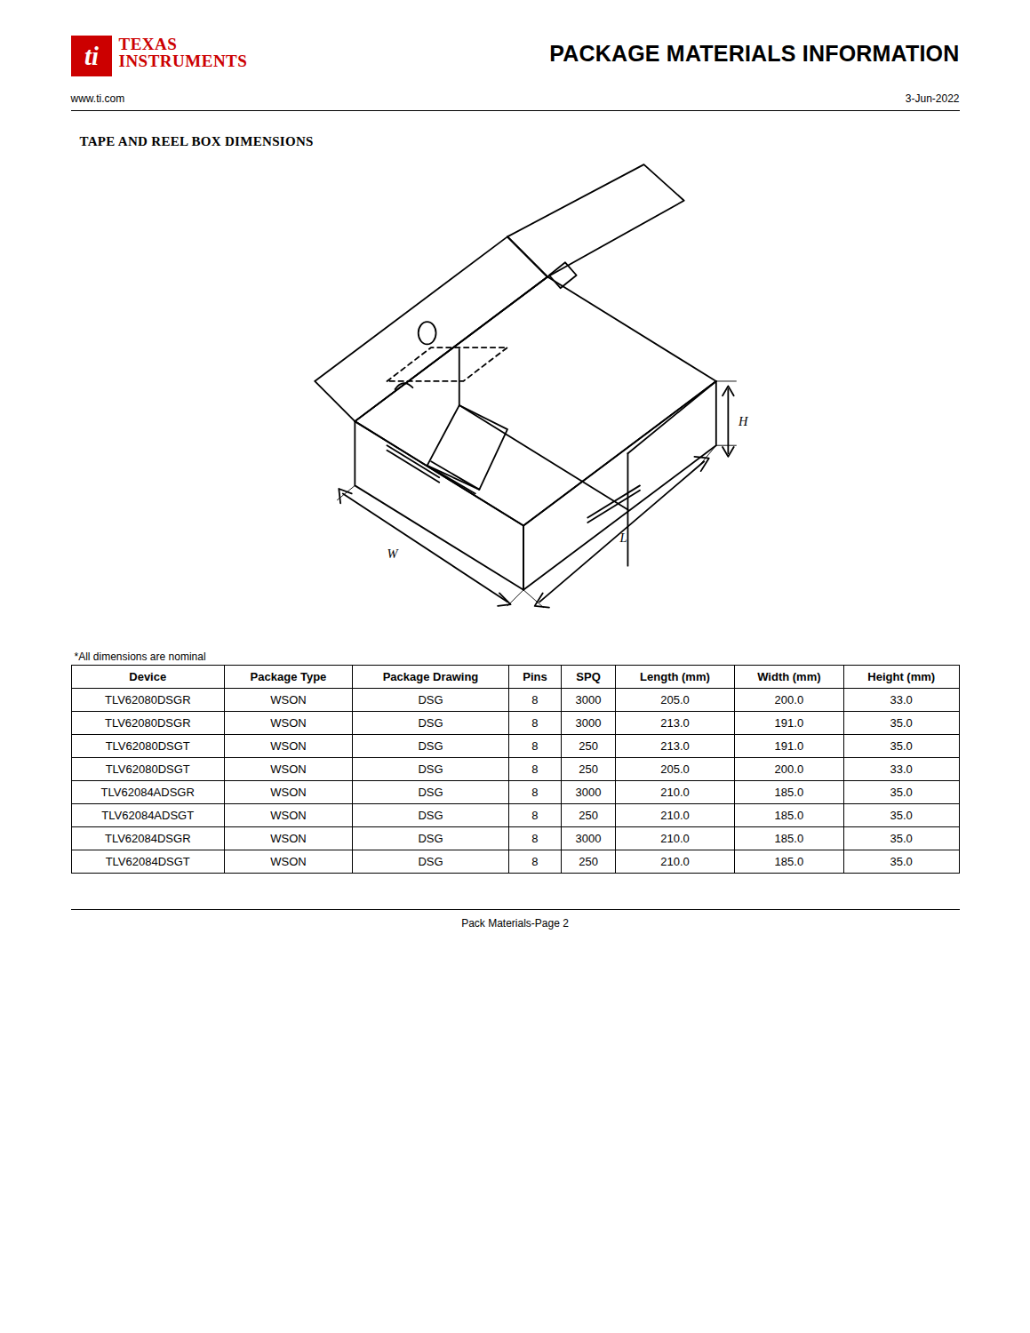ti TEXAS INSTRUMENTS
PACKAGE MATERIALS INFORMATION
www.ti.com 3-Jun-2022
TAPE AND REEL BOX DIMENSIONS
H L W
*All dimensions are nominal
| Device | Package Type | Package Drawing | Pins | SPQ | Length (mm) | Width (mm) | Height (mm) |
| --- | --- | --- | --- | --- | --- | --- | --- |
| TLV62080DSGR | WSON | DSG | 8 | 3000 | 205.0 | 200.0 | 33.0 |
| TLV62080DSGR | WSON | DSG | 8 | 3000 | 213.0 | 191.0 | 35.0 |
| TLV62080DSGT | WSON | DSG | 8 | 250 | 213.0 | 191.0 | 35.0 |
| TLV62080DSGT | WSON | DSG | 8 | 250 | 205.0 | 200.0 | 33.0 |
| TLV62084ADSGR | WSON | DSG | 8 | 3000 | 210.0 | 185.0 | 35.0 |
| TLV62084ADSGT | WSON | DSG | 8 | 250 | 210.0 | 185.0 | 35.0 |
| TLV62084DSGR | WSON | DSG | 8 | 3000 | 210.0 | 185.0 | 35.0 |
| TLV62084DSGT | WSON | DSG | 8 | 250 | 210.0 | 185.0 | 35.0 |
Pack Materials-Page 2